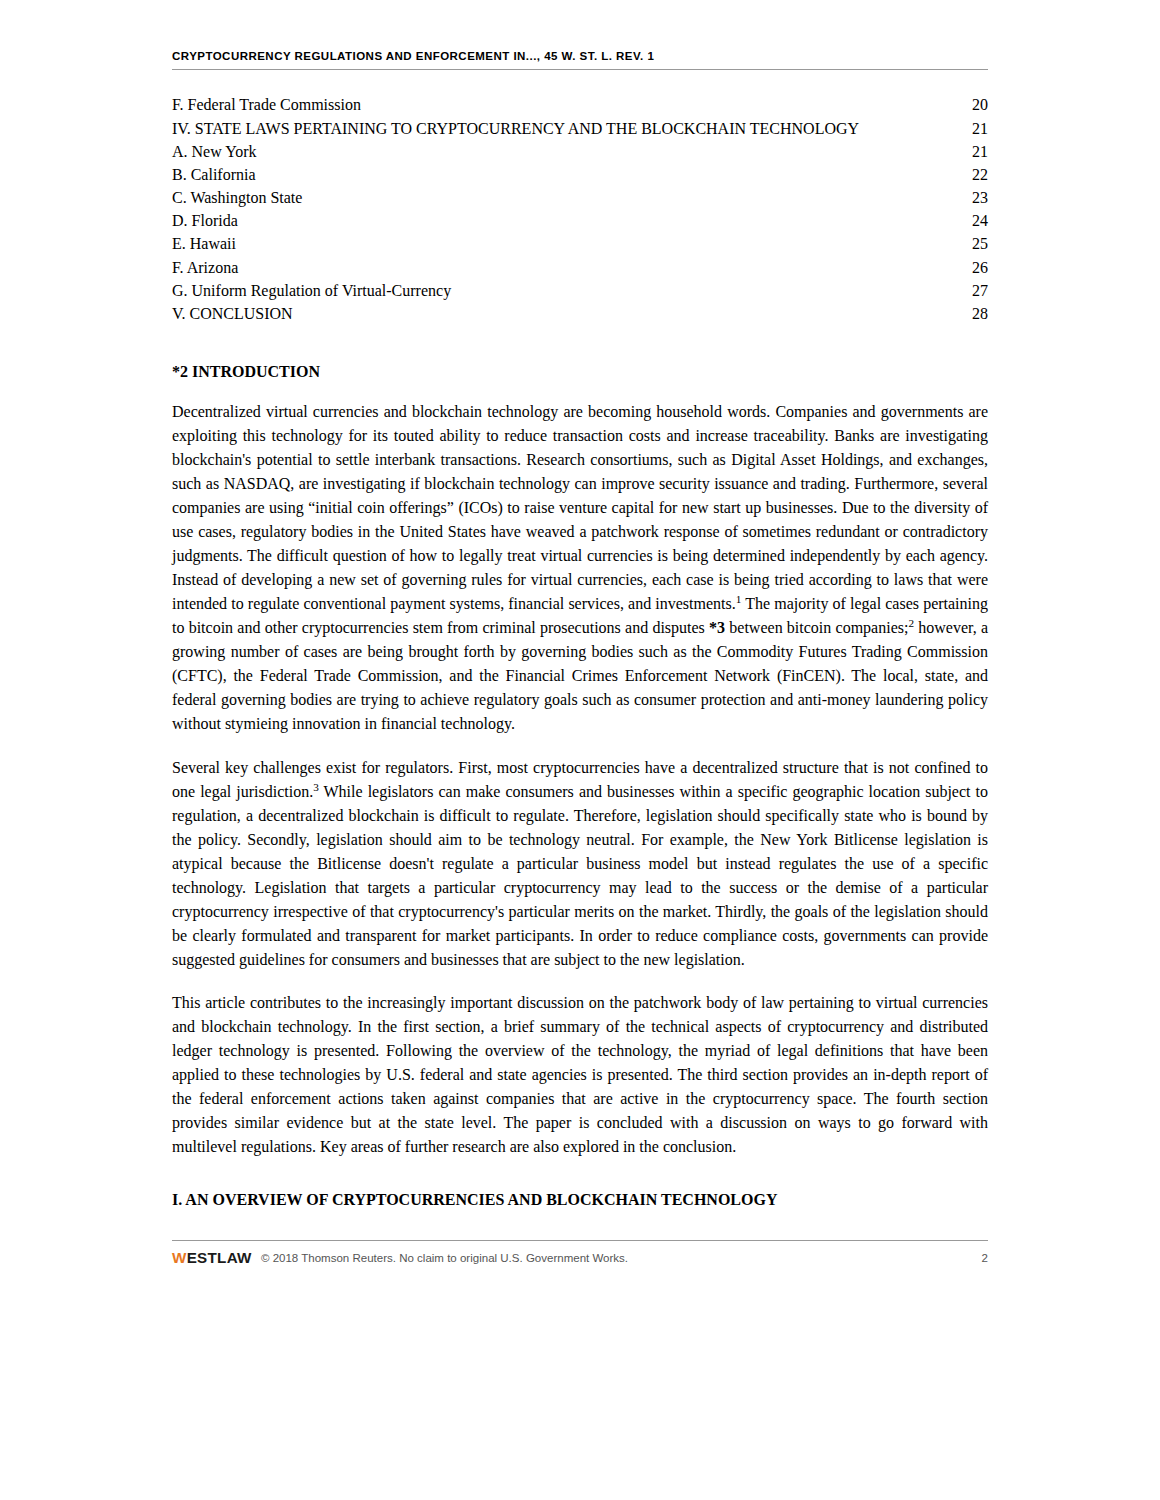Cryptocurrency Regulations and Enforcement in..., 45 W. St. L. Rev. 1
| F. Federal Trade Commission | 20 |
| IV. STATE LAWS PERTAINING TO CRYPTOCURRENCY AND THE BLOCKCHAIN TECHNOLOGY | 21 |
| A. New York | 21 |
| B. California | 22 |
| C. Washington State | 23 |
| D. Florida | 24 |
| E. Hawaii | 25 |
| F. Arizona | 26 |
| G. Uniform Regulation of Virtual-Currency | 27 |
| V. CONCLUSION | 28 |
*2 INTRODUCTION
Decentralized virtual currencies and blockchain technology are becoming household words. Companies and governments are exploiting this technology for its touted ability to reduce transaction costs and increase traceability. Banks are investigating blockchain's potential to settle interbank transactions. Research consortiums, such as Digital Asset Holdings, and exchanges, such as NASDAQ, are investigating if blockchain technology can improve security issuance and trading. Furthermore, several companies are using “initial coin offerings” (ICOs) to raise venture capital for new start up businesses. Due to the diversity of use cases, regulatory bodies in the United States have weaved a patchwork response of sometimes redundant or contradictory judgments. The difficult question of how to legally treat virtual currencies is being determined independently by each agency. Instead of developing a new set of governing rules for virtual currencies, each case is being tried according to laws that were intended to regulate conventional payment systems, financial services, and investments.1 The majority of legal cases pertaining to bitcoin and other cryptocurrencies stem from criminal prosecutions and disputes *3 between bitcoin companies;2 however, a growing number of cases are being brought forth by governing bodies such as the Commodity Futures Trading Commission (CFTC), the Federal Trade Commission, and the Financial Crimes Enforcement Network (FinCEN). The local, state, and federal governing bodies are trying to achieve regulatory goals such as consumer protection and anti-money laundering policy without stymieing innovation in financial technology.
Several key challenges exist for regulators. First, most cryptocurrencies have a decentralized structure that is not confined to one legal jurisdiction.3 While legislators can make consumers and businesses within a specific geographic location subject to regulation, a decentralized blockchain is difficult to regulate. Therefore, legislation should specifically state who is bound by the policy. Secondly, legislation should aim to be technology neutral. For example, the New York Bitlicense legislation is atypical because the Bitlicense doesn't regulate a particular business model but instead regulates the use of a specific technology. Legislation that targets a particular cryptocurrency may lead to the success or the demise of a particular cryptocurrency irrespective of that cryptocurrency's particular merits on the market. Thirdly, the goals of the legislation should be clearly formulated and transparent for market participants. In order to reduce compliance costs, governments can provide suggested guidelines for consumers and businesses that are subject to the new legislation.
This article contributes to the increasingly important discussion on the patchwork body of law pertaining to virtual currencies and blockchain technology. In the first section, a brief summary of the technical aspects of cryptocurrency and distributed ledger technology is presented. Following the overview of the technology, the myriad of legal definitions that have been applied to these technologies by U.S. federal and state agencies is presented. The third section provides an in-depth report of the federal enforcement actions taken against companies that are active in the cryptocurrency space. The fourth section provides similar evidence but at the state level. The paper is concluded with a discussion on ways to go forward with multilevel regulations. Key areas of further research are also explored in the conclusion.
I. AN OVERVIEW OF CRYPTOCURRENCIES AND BLOCKCHAIN TECHNOLOGY
WESTLAW © 2018 Thomson Reuters. No claim to original U.S. Government Works.
2